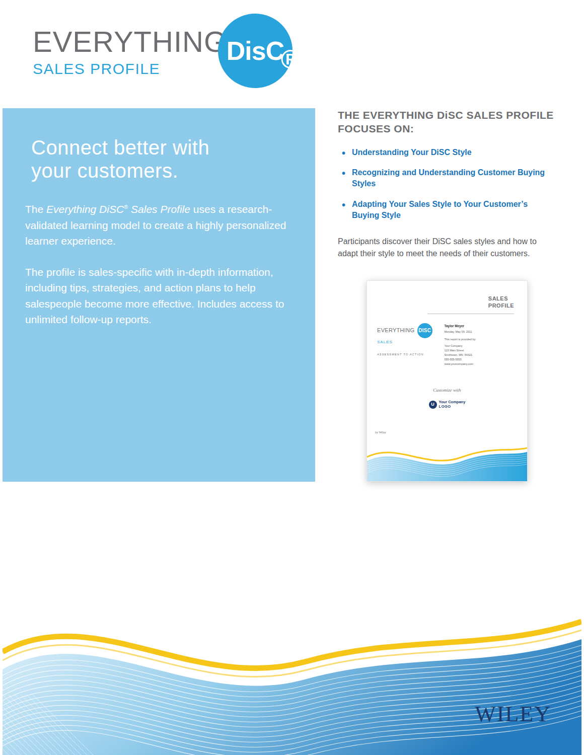Everything
Sales Profile
DiSC ®
Connect better with
your customers.
The Everything DiSC® Sales Profile uses a research-validated learning model to create a highly personalized learner experience.
The profile is sales-specific with in-depth information, including tips, strategies, and action plans to help salespeople become more effective. Includes access to unlimited follow-up reports.
The Everything DiSC Sales Profile focuses on:
Understanding Your DiSC Style
Recognizing and Understanding Customer Buying Styles
Adapting Your Sales Style to Your Customer’s Buying Style
Participants discover their DiSC sales styles and how to adapt their style to meet the needs of their customers.
SALES
PROFILE
Everything DiSC
Sales
Assessment to Action.
Taylor Meyer
Monday, May 09, 2011
This report is provided by:
Your Company
123 Main Street
Smithtown, MN 54321
555-555-5555
www.yourcompany.com
Customize with
U
Your Company
LOGO
by Wiley
WILEY